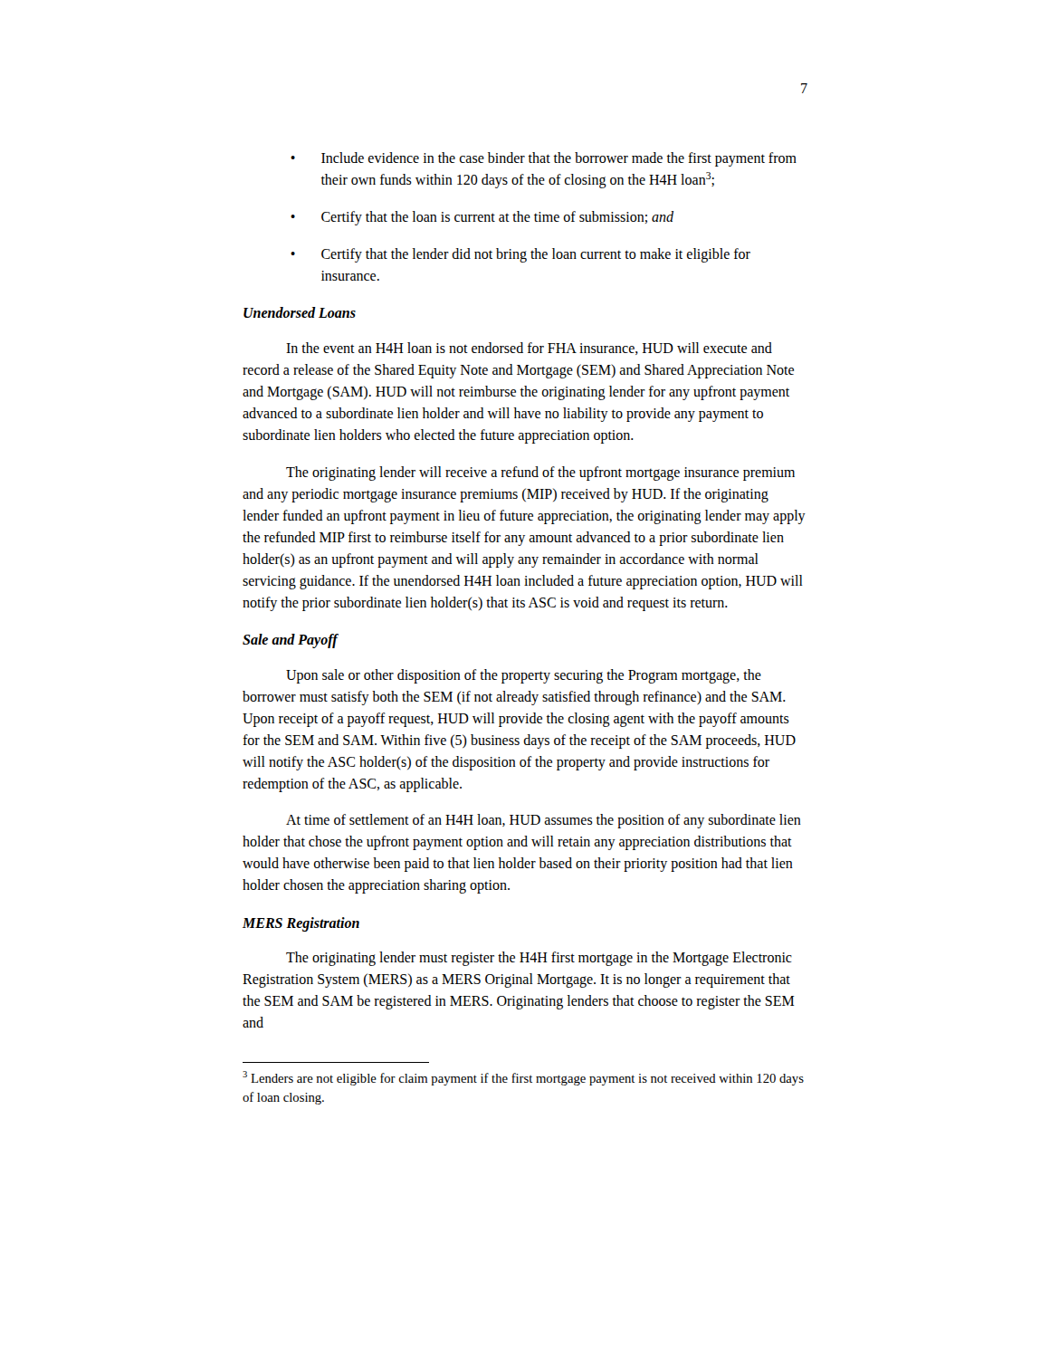7
Include evidence in the case binder that the borrower made the first payment from their own funds within 120 days of the of closing on the H4H loan3;
Certify that the loan is current at the time of submission; and
Certify that the lender did not bring the loan current to make it eligible for insurance.
Unendorsed Loans
In the event an H4H loan is not endorsed for FHA insurance, HUD will execute and record a release of the Shared Equity Note and Mortgage (SEM) and Shared Appreciation Note and Mortgage (SAM). HUD will not reimburse the originating lender for any upfront payment advanced to a subordinate lien holder and will have no liability to provide any payment to subordinate lien holders who elected the future appreciation option.
The originating lender will receive a refund of the upfront mortgage insurance premium and any periodic mortgage insurance premiums (MIP) received by HUD. If the originating lender funded an upfront payment in lieu of future appreciation, the originating lender may apply the refunded MIP first to reimburse itself for any amount advanced to a prior subordinate lien holder(s) as an upfront payment and will apply any remainder in accordance with normal servicing guidance. If the unendorsed H4H loan included a future appreciation option, HUD will notify the prior subordinate lien holder(s) that its ASC is void and request its return.
Sale and Payoff
Upon sale or other disposition of the property securing the Program mortgage, the borrower must satisfy both the SEM (if not already satisfied through refinance) and the SAM. Upon receipt of a payoff request, HUD will provide the closing agent with the payoff amounts for the SEM and SAM. Within five (5) business days of the receipt of the SAM proceeds, HUD will notify the ASC holder(s) of the disposition of the property and provide instructions for redemption of the ASC, as applicable.
At time of settlement of an H4H loan, HUD assumes the position of any subordinate lien holder that chose the upfront payment option and will retain any appreciation distributions that would have otherwise been paid to that lien holder based on their priority position had that lien holder chosen the appreciation sharing option.
MERS Registration
The originating lender must register the H4H first mortgage in the Mortgage Electronic Registration System (MERS) as a MERS Original Mortgage. It is no longer a requirement that the SEM and SAM be registered in MERS. Originating lenders that choose to register the SEM and
3 Lenders are not eligible for claim payment if the first mortgage payment is not received within 120 days of loan closing.